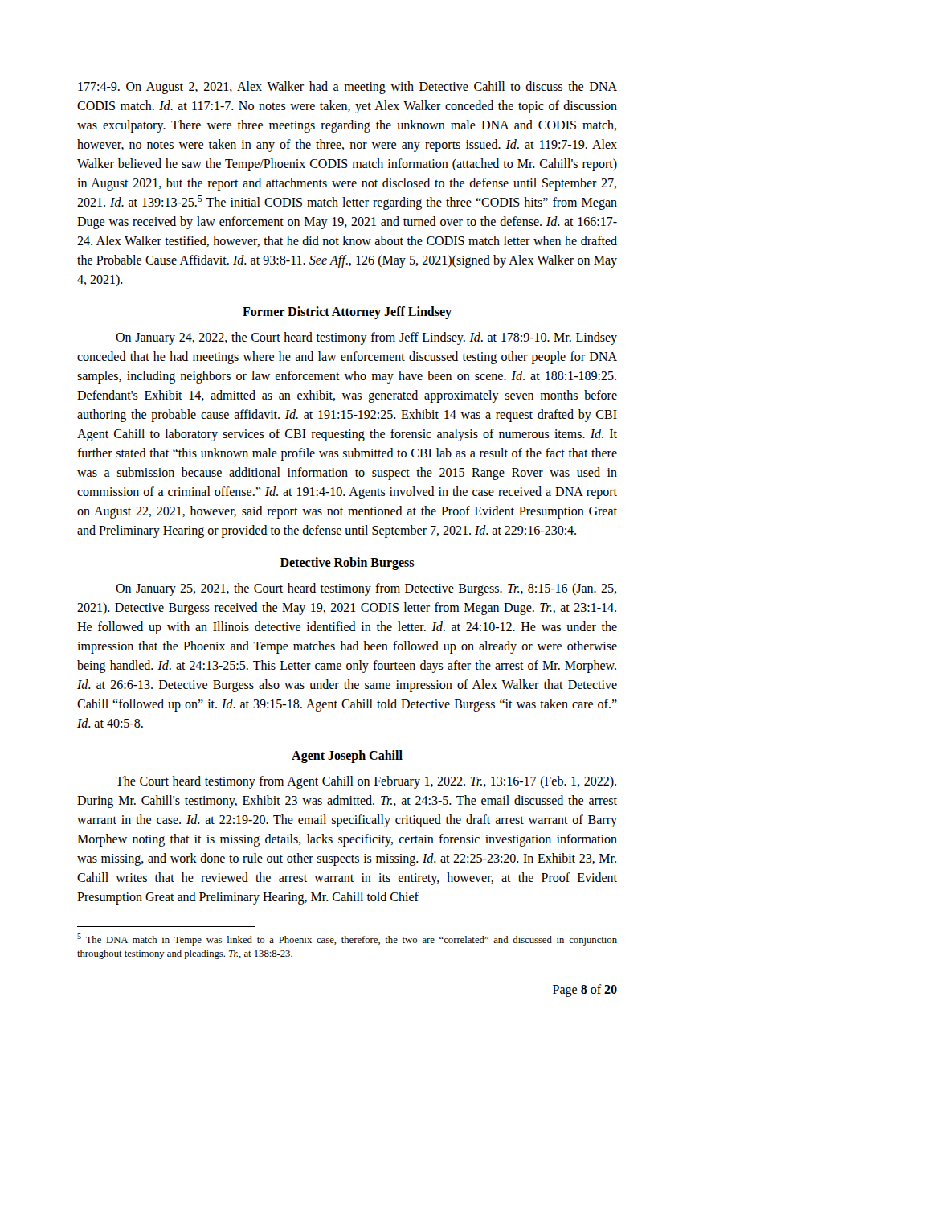177:4-9. On August 2, 2021, Alex Walker had a meeting with Detective Cahill to discuss the DNA CODIS match. Id. at 117:1-7. No notes were taken, yet Alex Walker conceded the topic of discussion was exculpatory. There were three meetings regarding the unknown male DNA and CODIS match, however, no notes were taken in any of the three, nor were any reports issued. Id. at 119:7-19. Alex Walker believed he saw the Tempe/Phoenix CODIS match information (attached to Mr. Cahill's report) in August 2021, but the report and attachments were not disclosed to the defense until September 27, 2021. Id. at 139:13-25.5 The initial CODIS match letter regarding the three “CODIS hits” from Megan Duge was received by law enforcement on May 19, 2021 and turned over to the defense. Id. at 166:17-24. Alex Walker testified, however, that he did not know about the CODIS match letter when he drafted the Probable Cause Affidavit. Id. at 93:8-11. See Aff., 126 (May 5, 2021)(signed by Alex Walker on May 4, 2021).
Former District Attorney Jeff Lindsey
On January 24, 2022, the Court heard testimony from Jeff Lindsey. Id. at 178:9-10. Mr. Lindsey conceded that he had meetings where he and law enforcement discussed testing other people for DNA samples, including neighbors or law enforcement who may have been on scene. Id. at 188:1-189:25. Defendant's Exhibit 14, admitted as an exhibit, was generated approximately seven months before authoring the probable cause affidavit. Id. at 191:15-192:25. Exhibit 14 was a request drafted by CBI Agent Cahill to laboratory services of CBI requesting the forensic analysis of numerous items. Id. It further stated that “this unknown male profile was submitted to CBI lab as a result of the fact that there was a submission because additional information to suspect the 2015 Range Rover was used in commission of a criminal offense.” Id. at 191:4-10. Agents involved in the case received a DNA report on August 22, 2021, however, said report was not mentioned at the Proof Evident Presumption Great and Preliminary Hearing or provided to the defense until September 7, 2021. Id. at 229:16-230:4.
Detective Robin Burgess
On January 25, 2021, the Court heard testimony from Detective Burgess. Tr., 8:15-16 (Jan. 25, 2021). Detective Burgess received the May 19, 2021 CODIS letter from Megan Duge. Tr., at 23:1-14. He followed up with an Illinois detective identified in the letter. Id. at 24:10-12. He was under the impression that the Phoenix and Tempe matches had been followed up on already or were otherwise being handled. Id. at 24:13-25:5. This Letter came only fourteen days after the arrest of Mr. Morphew. Id. at 26:6-13. Detective Burgess also was under the same impression of Alex Walker that Detective Cahill “followed up on” it. Id. at 39:15-18. Agent Cahill told Detective Burgess “it was taken care of.” Id. at 40:5-8.
Agent Joseph Cahill
The Court heard testimony from Agent Cahill on February 1, 2022. Tr., 13:16-17 (Feb. 1, 2022). During Mr. Cahill's testimony, Exhibit 23 was admitted. Tr., at 24:3-5. The email discussed the arrest warrant in the case. Id. at 22:19-20. The email specifically critiqued the draft arrest warrant of Barry Morphew noting that it is missing details, lacks specificity, certain forensic investigation information was missing, and work done to rule out other suspects is missing. Id. at 22:25-23:20. In Exhibit 23, Mr. Cahill writes that he reviewed the arrest warrant in its entirety, however, at the Proof Evident Presumption Great and Preliminary Hearing, Mr. Cahill told Chief
5 The DNA match in Tempe was linked to a Phoenix case, therefore, the two are “correlated” and discussed in conjunction throughout testimony and pleadings. Tr., at 138:8-23.
Page 8 of 20